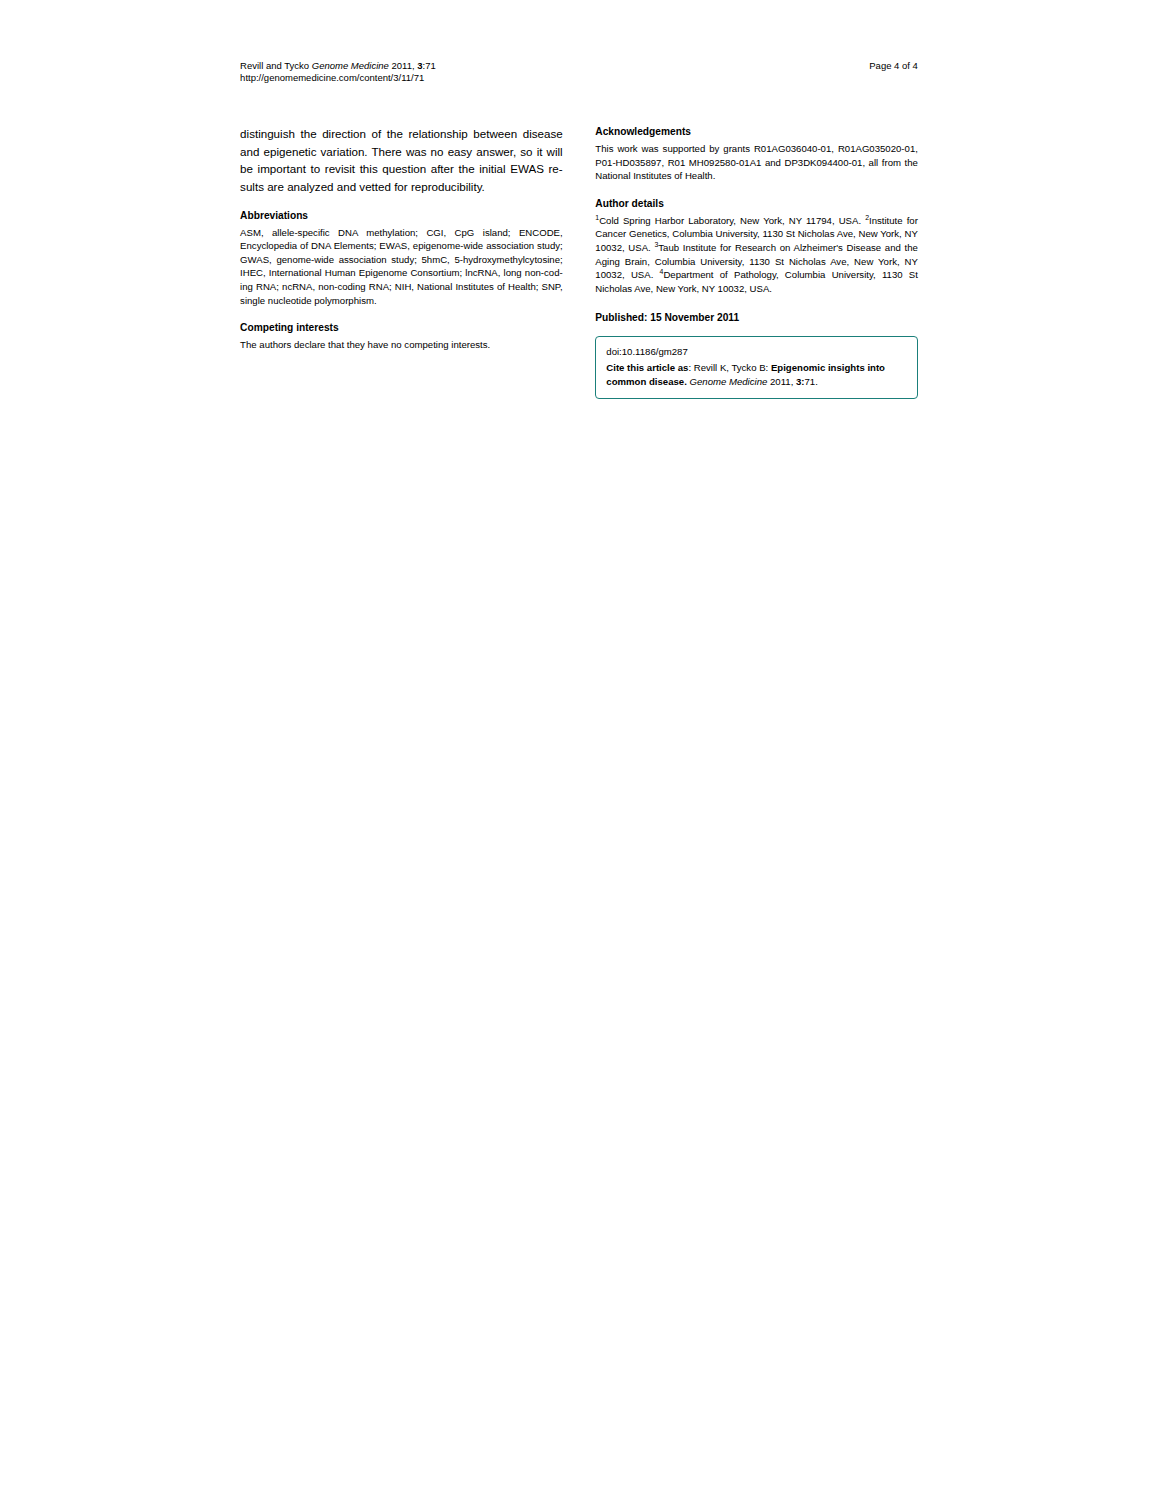Revill and Tycko Genome Medicine 2011, 3:71
http://genomemedicine.com/content/3/11/71
Page 4 of 4
distinguish the direction of the relationship between disease and epigenetic variation. There was no easy answer, so it will be important to revisit this question after the initial EWAS results are analyzed and vetted for reproducibility.
Abbreviations
ASM, allele-specific DNA methylation; CGI, CpG island; ENCODE, Encyclopedia of DNA Elements; EWAS, epigenome-wide association study; GWAS, genome-wide association study; 5hmC, 5-hydroxymethylcytosine; IHEC, International Human Epigenome Consortium; lncRNA, long non-coding RNA; ncRNA, non-coding RNA; NIH, National Institutes of Health; SNP, single nucleotide polymorphism.
Competing interests
The authors declare that they have no competing interests.
Acknowledgements
This work was supported by grants R01AG036040-01, R01AG035020-01, P01-HD035897, R01 MH092580-01A1 and DP3DK094400-01, all from the National Institutes of Health.
Author details
1Cold Spring Harbor Laboratory, New York, NY 11794, USA. 2Institute for Cancer Genetics, Columbia University, 1130 St Nicholas Ave, New York, NY 10032, USA. 3Taub Institute for Research on Alzheimer's Disease and the Aging Brain, Columbia University, 1130 St Nicholas Ave, New York, NY 10032, USA. 4Department of Pathology, Columbia University, 1130 St Nicholas Ave, New York, NY 10032, USA.
Published: 15 November 2011
doi:10.1186/gm287
Cite this article as: Revill K, Tycko B: Epigenomic insights into common disease. Genome Medicine 2011, 3: 71.